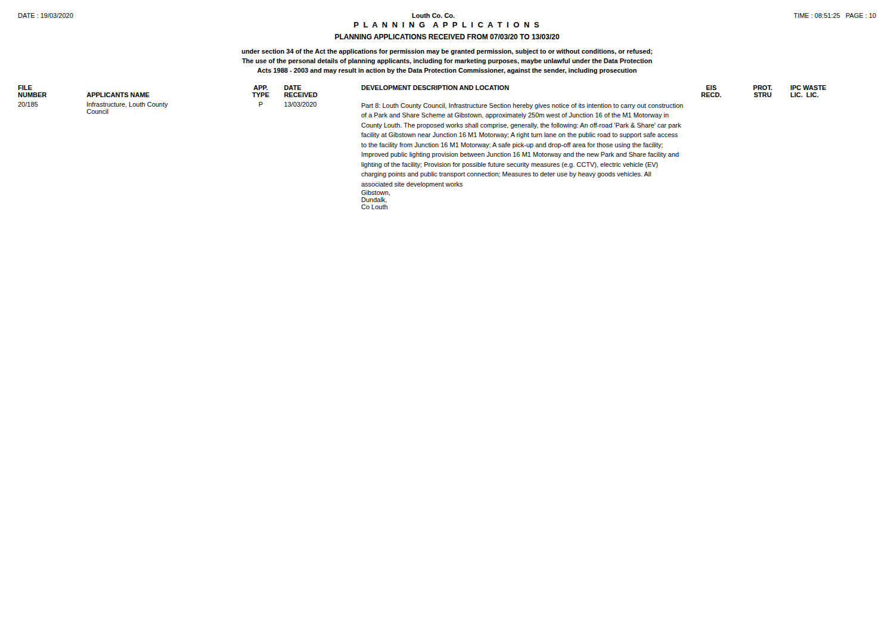DATE : 19/03/2020
Louth Co. Co.
TIME : 08:51:25 PAGE : 10
P L A N N I N G A P P L I C A T I O N S
PLANNING APPLICATIONS RECEIVED FROM 07/03/20 TO 13/03/20
under section 34 of the Act the applications for permission may be granted permission, subject to or without conditions, or refused;
The use of the personal details of planning applicants, including for marketing purposes, maybe unlawful under the Data Protection
Acts 1988 - 2003 and may result in action by the Data Protection Commissioner, against the sender, including prosecution
| FILE NUMBER | APPLICANTS NAME | APP. TYPE | DATE RECEIVED | DEVELOPMENT DESCRIPTION AND LOCATION | EIS RECD. | PROT. STRU | IPC WASTE LIC. LIC. |
| --- | --- | --- | --- | --- | --- | --- | --- |
| 20/185 | Infrastructure, Louth County Council | P | 13/03/2020 | Part 8: Louth County Council, Infrastructure Section hereby gives notice of its intention to carry out construction of a Park and Share Scheme at Gibstown, approximately 250m west of Junction 16 of the M1 Motorway in County Louth. The proposed works shall comprise, generally, the following: An off-road 'Park & Share' car park facility at Gibstown near Junction 16 M1 Motorway; A right turn lane on the public road to support safe access to the facility from Junction 16 M1 Motorway; A safe pick-up and drop-off area for those using the facility; Improved public lighting provision between Junction 16 M1 Motorway and the new Park and Share facility and lighting of the facility; Provision for possible future security measures (e.g. CCTV), electric vehicle (EV) charging points and public transport connection; Measures to deter use by heavy goods vehicles. All associated site development works Gibstown, Dundalk, Co Louth | | | |